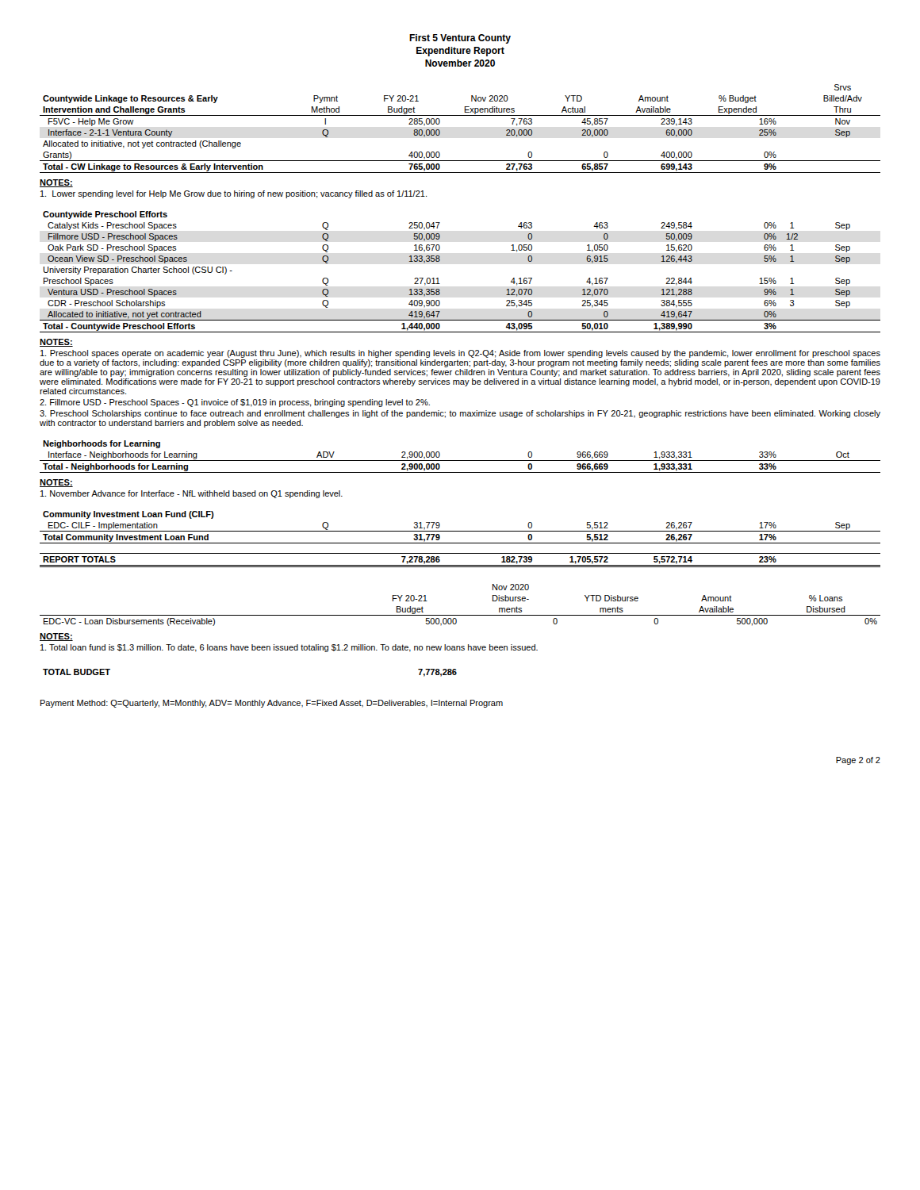First 5 Ventura County
Expenditure Report
November 2020
| | | | | | | | | Srvs |
| Countywide Linkage to Resources & Early | Pymnt | FY 20-21 | Nov 2020 | YTD | Amount | % Budget | | Billed/Adv |
| Intervention and Challenge Grants | Method | Budget | Expenditures | Actual | Available | Expended | | Thru |
| F5VC - Help Me Grow | I | 285,000 | 7,763 | 45,857 | 239,143 | 16% | | Nov |
| Interface - 2-1-1 Ventura County | Q | 80,000 | 20,000 | 20,000 | 60,000 | 25% | | Sep |
| Allocated to initiative, not yet contracted (Challenge | | | | | | | | |
| Grants) | | 400,000 | 0 | 0 | 400,000 | 0% | | |
| Total - CW Linkage to Resources & Early Intervention | | 765,000 | 27,763 | 65,857 | 699,143 | 9% | | |
NOTES:
1. Lower spending level for Help Me Grow due to hiring of new position; vacancy filled as of 1/11/21.
| Countywide Preschool Efforts |
| Catalyst Kids - Preschool Spaces | Q | 250,047 | 463 | 463 | 249,584 | 0% | 1 | Sep |
| Fillmore USD - Preschool Spaces | Q | 50,009 | 0 | 0 | 50,009 | 0% | 1/2 | |
| Oak Park SD - Preschool Spaces | Q | 16,670 | 1,050 | 1,050 | 15,620 | 6% | 1 | Sep |
| Ocean View SD - Preschool Spaces | Q | 133,358 | 0 | 6,915 | 126,443 | 5% | 1 | Sep |
| University Preparation Charter School (CSU CI) - | | | | | | | | |
| Preschool Spaces | Q | 27,011 | 4,167 | 4,167 | 22,844 | 15% | 1 | Sep |
| Ventura USD - Preschool Spaces | Q | 133,358 | 12,070 | 12,070 | 121,288 | 9% | 1 | Sep |
| CDR - Preschool Scholarships | Q | 409,900 | 25,345 | 25,345 | 384,555 | 6% | 3 | Sep |
| Allocated to initiative, not yet contracted | | 419,647 | 0 | 0 | 419,647 | 0% | | |
| Total - Countywide Preschool Efforts | | 1,440,000 | 43,095 | 50,010 | 1,389,990 | 3% | | |
NOTES:
1. Preschool spaces operate on academic year (August thru June), which results in higher spending levels in Q2-Q4; Aside from lower spending levels caused by the pandemic, lower enrollment for preschool spaces due to a variety of factors, including: expanded CSPP eligibility (more children qualify); transitional kindergarten; part-day, 3-hour program not meeting family needs; sliding scale parent fees are more than some families are willing/able to pay; immigration concerns resulting in lower utilization of publicly-funded services; fewer children in Ventura County; and market saturation. To address barriers, in April 2020, sliding scale parent fees were eliminated. Modifications were made for FY 20-21 to support preschool contractors whereby services may be delivered in a virtual distance learning model, a hybrid model, or in-person, dependent upon COVID-19 related circumstances.
2. Fillmore USD - Preschool Spaces - Q1 invoice of $1,019 in process, bringing spending level to 2%.
3. Preschool Scholarships continue to face outreach and enrollment challenges in light of the pandemic; to maximize usage of scholarships in FY 20-21, geographic restrictions have been eliminated. Working closely with contractor to understand barriers and problem solve as needed.
| Neighborhoods for Learning |
| Interface - Neighborhoods for Learning | ADV | 2,900,000 | 0 | 966,669 | 1,933,331 | 33% | | Oct |
| Total - Neighborhoods for Learning | | 2,900,000 | 0 | 966,669 | 1,933,331 | 33% | | |
NOTES:
1. November Advance for Interface - NfL withheld based on Q1 spending level.
| Community Investment Loan Fund (CILF) |
| EDC- CILF - Implementation | Q | 31,779 | 0 | 5,512 | 26,267 | 17% | | Sep |
| Total Community Investment Loan Fund | | 31,779 | 0 | 5,512 | 26,267 | 17% | | |
| REPORT TOTALS | | 7,278,286 | 182,739 | 1,705,572 | 5,572,714 | 23% | | |
| | | Nov 2020 | | | |
| | FY 20-21 | Disburse- | YTD Disburse | Amount | % Loans |
| | Budget | ments | ments | Available | Disbursed |
| EDC-VC - Loan Disbursements (Receivable) | 500,000 | 0 | 0 | 500,000 | 0% |
NOTES:
1. Total loan fund is $1.3 million. To date, 6 loans have been issued totaling $1.2 million. To date, no new loans have been issued.
| TOTAL BUDGET | 7,778,286 | |
Payment Method: Q=Quarterly, M=Monthly, ADV= Monthly Advance, F=Fixed Asset, D=Deliverables, I=Internal Program
Page 2 of 2